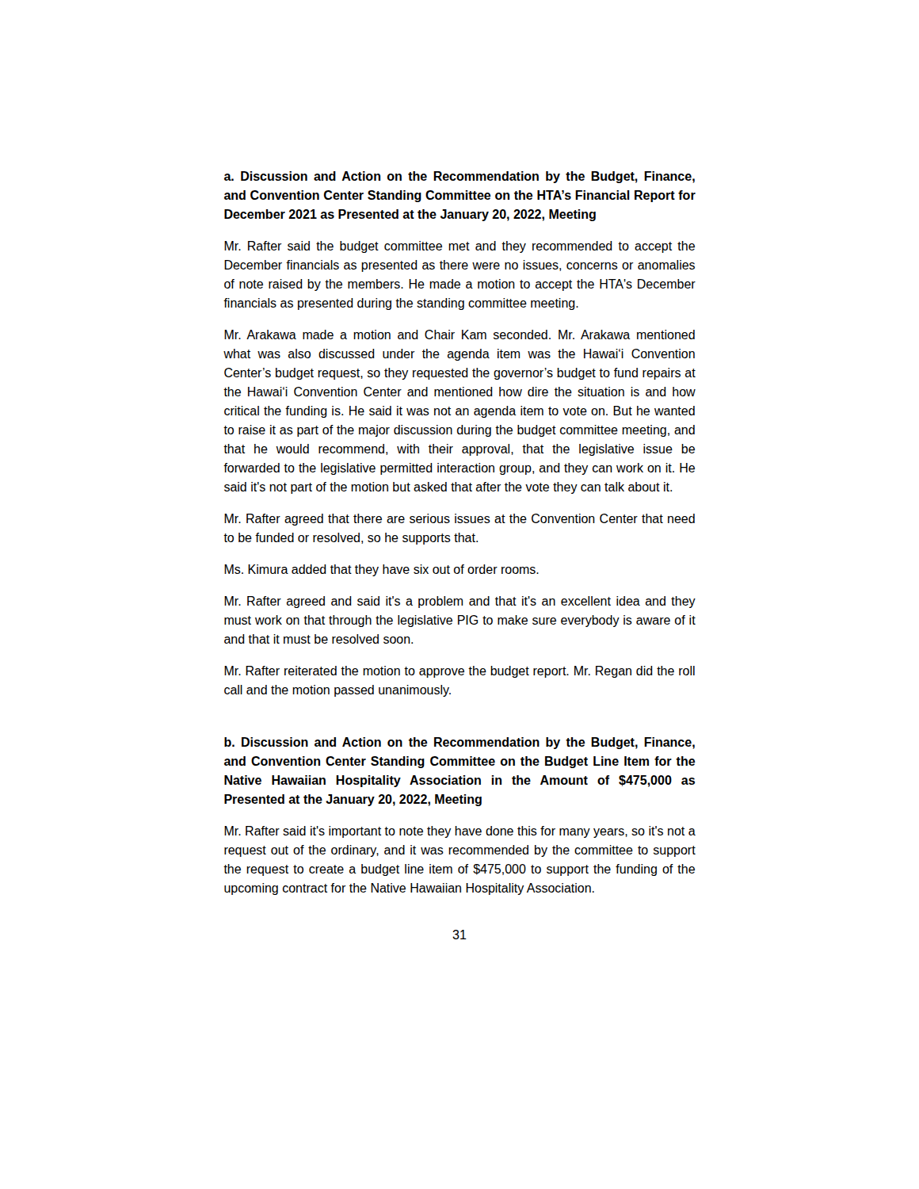a. Discussion and Action on the Recommendation by the Budget, Finance, and Convention Center Standing Committee on the HTA’s Financial Report for December 2021 as Presented at the January 20, 2022, Meeting
Mr. Rafter said the budget committee met and they recommended to accept the December financials as presented as there were no issues, concerns or anomalies of note raised by the members. He made a motion to accept the HTA's December financials as presented during the standing committee meeting.
Mr. Arakawa made a motion and Chair Kam seconded. Mr. Arakawa mentioned what was also discussed under the agenda item was the Hawai‘i Convention Center’s budget request, so they requested the governor’s budget to fund repairs at the Hawai‘i Convention Center and mentioned how dire the situation is and how critical the funding is. He said it was not an agenda item to vote on. But he wanted to raise it as part of the major discussion during the budget committee meeting, and that he would recommend, with their approval, that the legislative issue be forwarded to the legislative permitted interaction group, and they can work on it. He said it's not part of the motion but asked that after the vote they can talk about it.
Mr. Rafter agreed that there are serious issues at the Convention Center that need to be funded or resolved, so he supports that.
Ms. Kimura added that they have six out of order rooms.
Mr. Rafter agreed and said it's a problem and that it's an excellent idea and they must work on that through the legislative PIG to make sure everybody is aware of it and that it must be resolved soon.
Mr. Rafter reiterated the motion to approve the budget report. Mr. Regan did the roll call and the motion passed unanimously.
b. Discussion and Action on the Recommendation by the Budget, Finance, and Convention Center Standing Committee on the Budget Line Item for the Native Hawaiian Hospitality Association in the Amount of $475,000 as Presented at the January 20, 2022, Meeting
Mr. Rafter said it's important to note they have done this for many years, so it's not a request out of the ordinary, and it was recommended by the committee to support the request to create a budget line item of $475,000 to support the funding of the upcoming contract for the Native Hawaiian Hospitality Association.
31